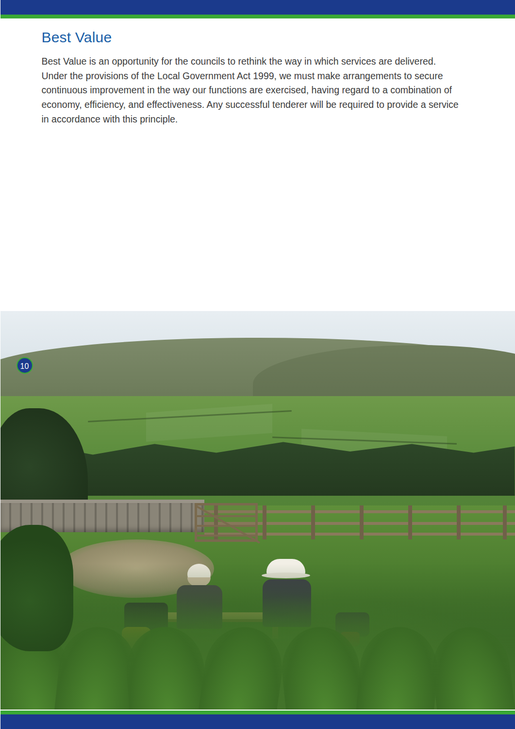Best Value
Best Value is an opportunity for the councils to rethink the way in which services are delivered. Under the provisions of the Local Government Act 1999, we must make arrangements to secure continuous improvement in the way our functions are exercised, having regard to a combination of economy, efficiency, and effectiveness. Any successful tenderer will be required to provide a service in accordance with this principle.
10